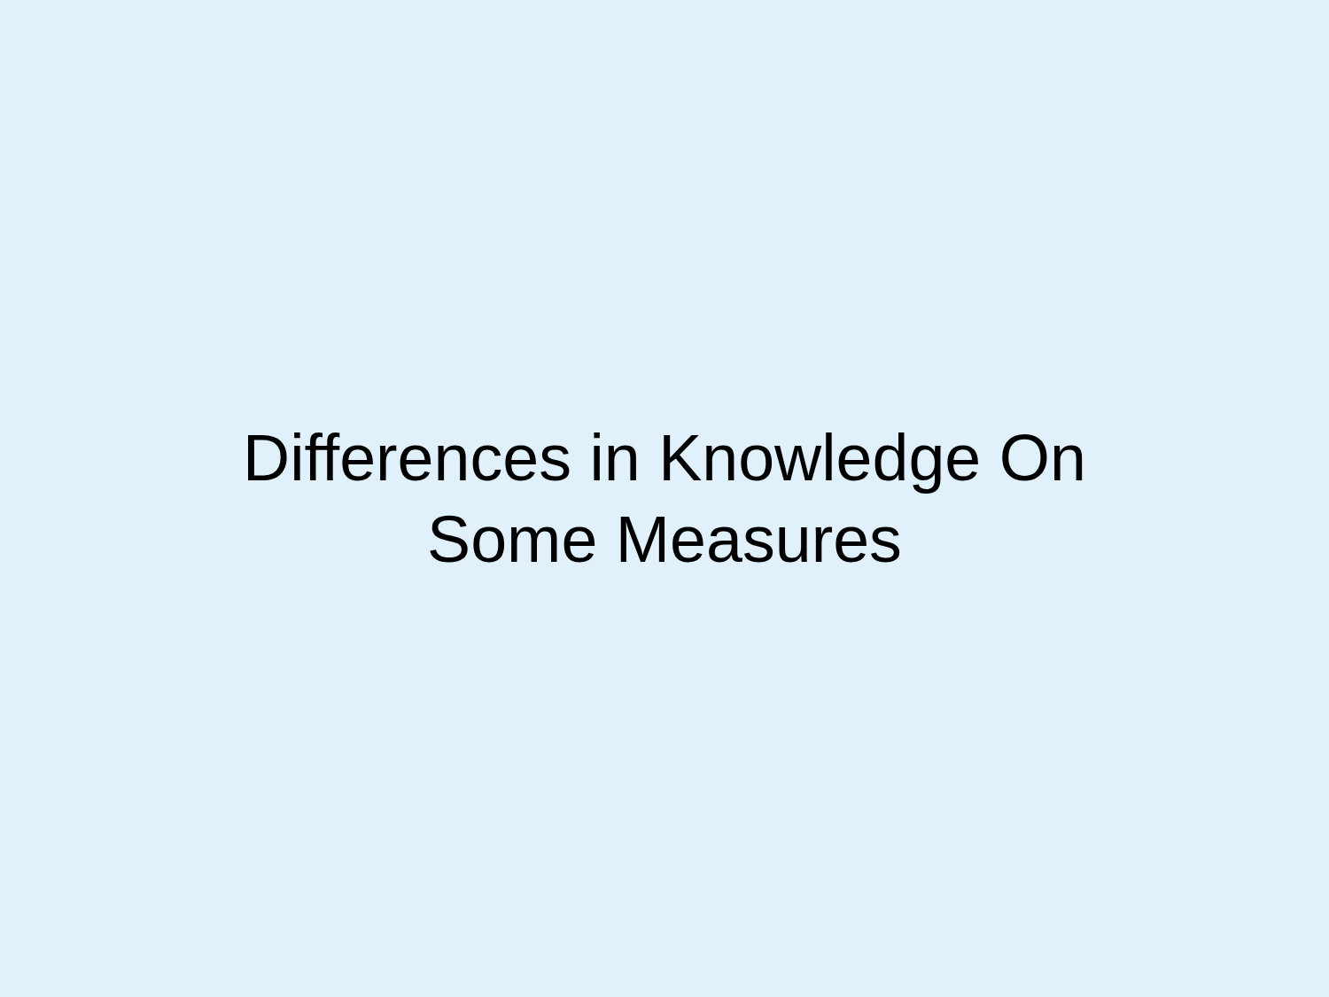Differences in Knowledge On Some Measures